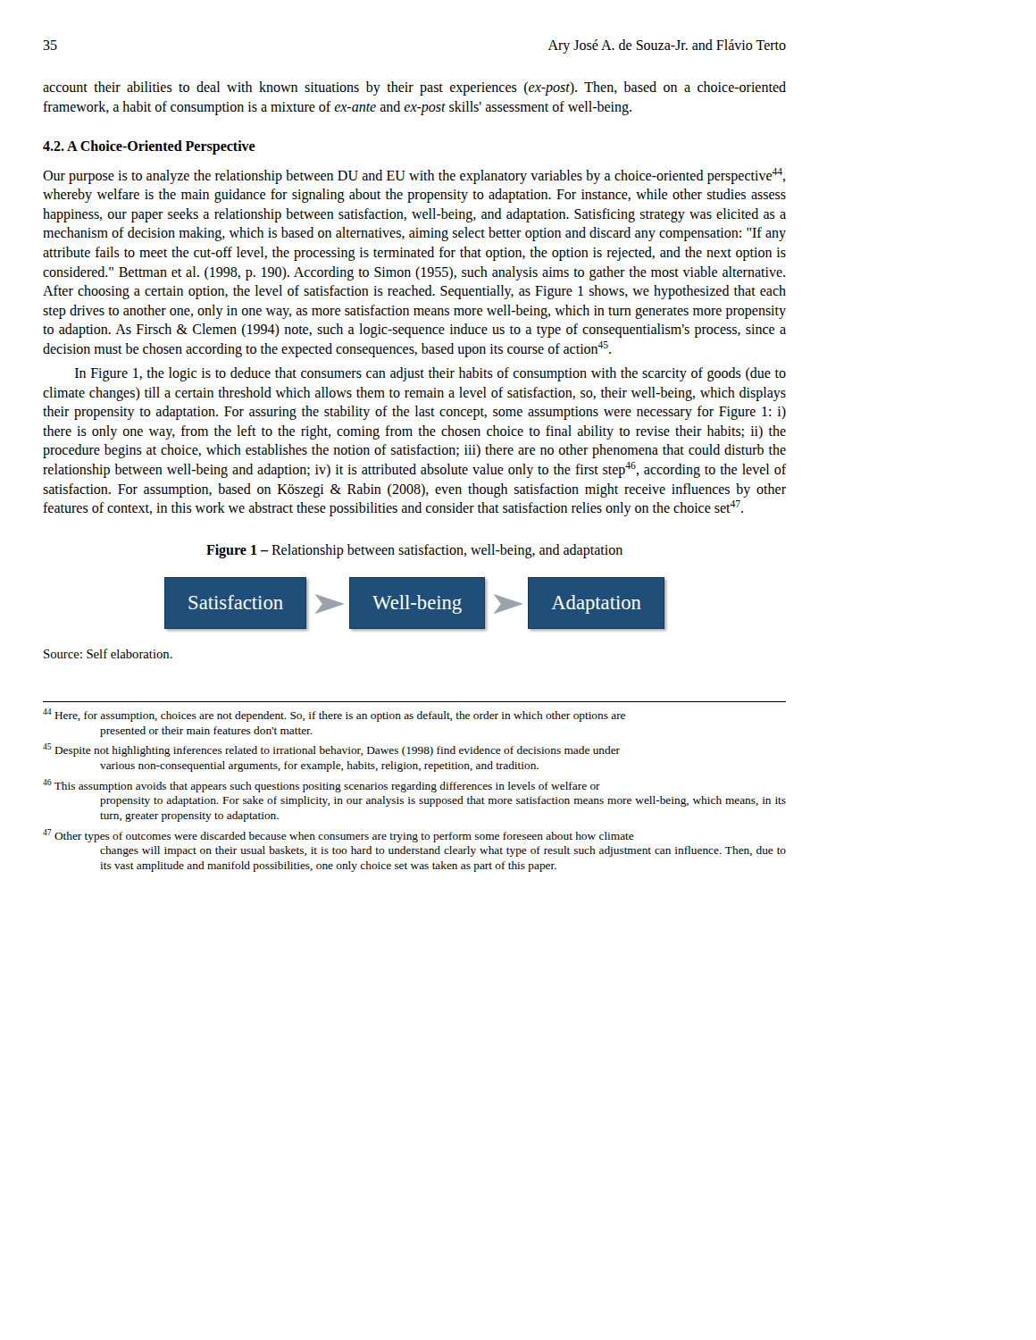35 Ary José A. de Souza-Jr. and Flávio Terto
account their abilities to deal with known situations by their past experiences (ex-post). Then, based on a choice-oriented framework, a habit of consumption is a mixture of ex-ante and ex-post skills' assessment of well-being.
4.2. A Choice-Oriented Perspective
Our purpose is to analyze the relationship between DU and EU with the explanatory variables by a choice-oriented perspective44, whereby welfare is the main guidance for signaling about the propensity to adaptation. For instance, while other studies assess happiness, our paper seeks a relationship between satisfaction, well-being, and adaptation. Satisficing strategy was elicited as a mechanism of decision making, which is based on alternatives, aiming select better option and discard any compensation: "If any attribute fails to meet the cut-off level, the processing is terminated for that option, the option is rejected, and the next option is considered." Bettman et al. (1998, p. 190). According to Simon (1955), such analysis aims to gather the most viable alternative. After choosing a certain option, the level of satisfaction is reached. Sequentially, as Figure 1 shows, we hypothesized that each step drives to another one, only in one way, as more satisfaction means more well-being, which in turn generates more propensity to adaption. As Firsch & Clemen (1994) note, such a logic-sequence induce us to a type of consequentialism's process, since a decision must be chosen according to the expected consequences, based upon its course of action45.
In Figure 1, the logic is to deduce that consumers can adjust their habits of consumption with the scarcity of goods (due to climate changes) till a certain threshold which allows them to remain a level of satisfaction, so, their well-being, which displays their propensity to adaptation. For assuring the stability of the last concept, some assumptions were necessary for Figure 1: i) there is only one way, from the left to the right, coming from the chosen choice to final ability to revise their habits; ii) the procedure begins at choice, which establishes the notion of satisfaction; iii) there are no other phenomena that could disturb the relationship between well-being and adaption; iv) it is attributed absolute value only to the first step46, according to the level of satisfaction. For assumption, based on Köszegi & Rabin (2008), even though satisfaction might receive influences by other features of context, in this work we abstract these possibilities and consider that satisfaction relies only on the choice set47.
Figure 1 – Relationship between satisfaction, well-being, and adaptation
Satisfaction
➤
Well-being
➤
Adaptation
Source: Self elaboration.
44 Here, for assumption, choices are not dependent. So, if there is an option as default, the order in which other options are presented or their main features don't matter.
45 Despite not highlighting inferences related to irrational behavior, Dawes (1998) find evidence of decisions made under various non-consequential arguments, for example, habits, religion, repetition, and tradition.
46 This assumption avoids that appears such questions positing scenarios regarding differences in levels of welfare or propensity to adaptation. For sake of simplicity, in our analysis is supposed that more satisfaction means more well-being, which means, in its turn, greater propensity to adaptation.
47 Other types of outcomes were discarded because when consumers are trying to perform some foreseen about how climate changes will impact on their usual baskets, it is too hard to understand clearly what type of result such adjustment can influence. Then, due to its vast amplitude and manifold possibilities, one only choice set was taken as part of this paper.